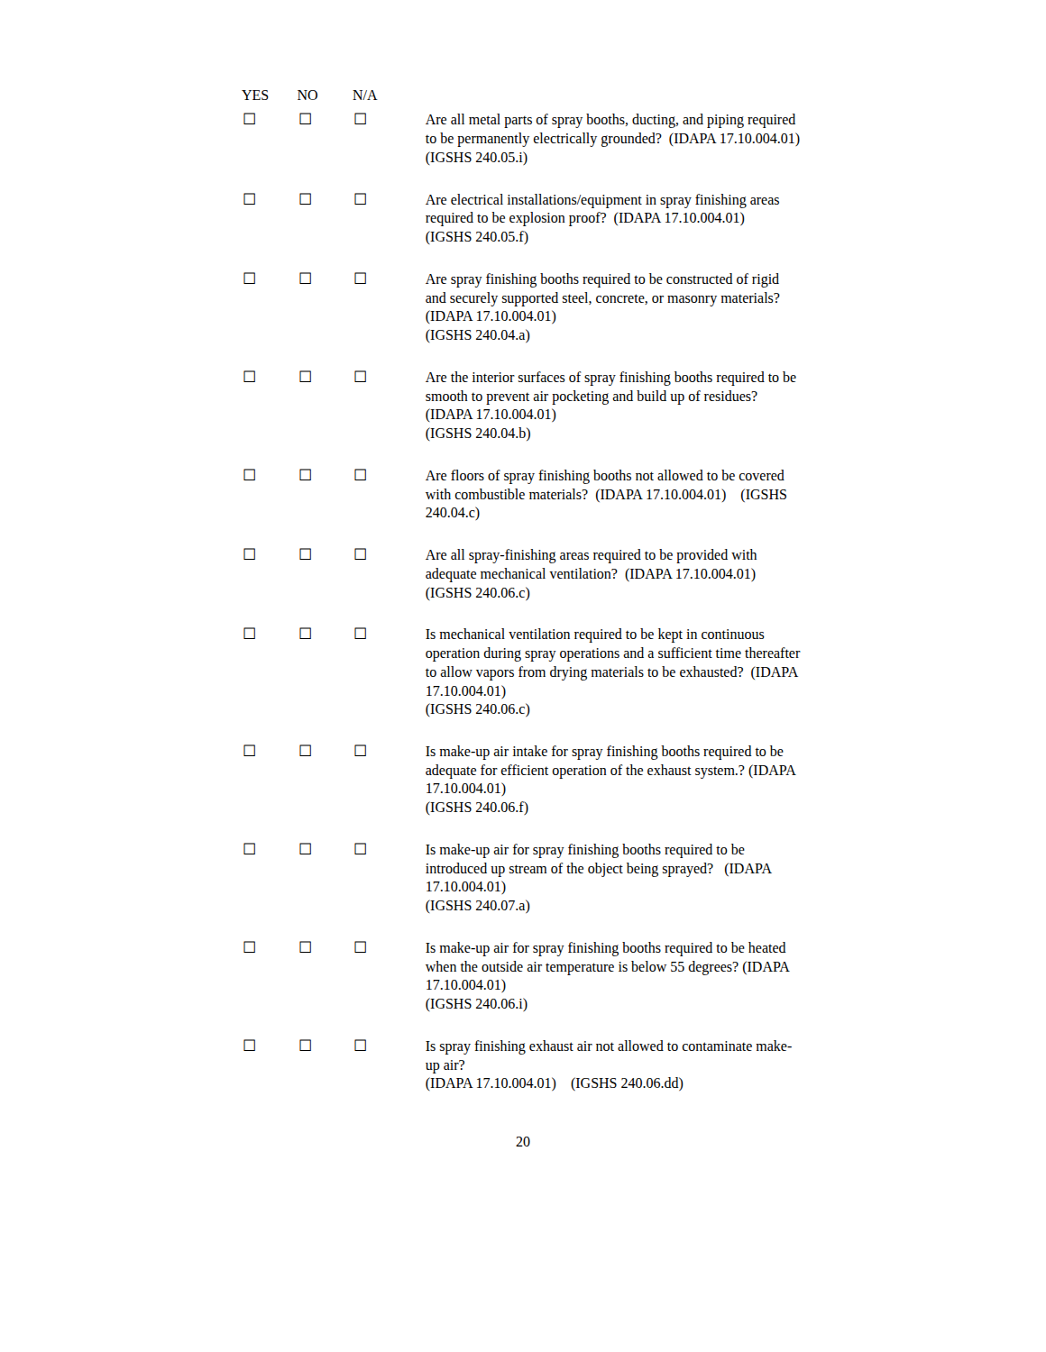| YES | NO | N/A | |
| --- | --- | --- | --- |
| ☐ | ☐ | ☐ | Are all metal parts of spray booths, ducting, and piping required to be permanently electrically grounded? (IDAPA 17.10.004.01) (IGSHS 240.05.i) |
| ☐ | ☐ | ☐ | Are electrical installations/equipment in spray finishing areas required to be explosion proof? (IDAPA 17.10.004.01) (IGSHS 240.05.f) |
| ☐ | ☐ | ☐ | Are spray finishing booths required to be constructed of rigid and securely supported steel, concrete, or masonry materials? (IDAPA 17.10.004.01) (IGSHS 240.04.a) |
| ☐ | ☐ | ☐ | Are the interior surfaces of spray finishing booths required to be smooth to prevent air pocketing and build up of residues? (IDAPA 17.10.004.01) (IGSHS 240.04.b) |
| ☐ | ☐ | ☐ | Are floors of spray finishing booths not allowed to be covered with combustible materials? (IDAPA 17.10.004.01) (IGSHS 240.04.c) |
| ☐ | ☐ | ☐ | Are all spray-finishing areas required to be provided with adequate mechanical ventilation? (IDAPA 17.10.004.01) (IGSHS 240.06.c) |
| ☐ | ☐ | ☐ | Is mechanical ventilation required to be kept in continuous operation during spray operations and a sufficient time thereafter to allow vapors from drying materials to be exhausted? (IDAPA 17.10.004.01) (IGSHS 240.06.c) |
| ☐ | ☐ | ☐ | Is make-up air intake for spray finishing booths required to be adequate for efficient operation of the exhaust system.? (IDAPA 17.10.004.01) (IGSHS 240.06.f) |
| ☐ | ☐ | ☐ | Is make-up air for spray finishing booths required to be introduced up stream of the object being sprayed? (IDAPA 17.10.004.01) (IGSHS 240.07.a) |
| ☐ | ☐ | ☐ | Is make-up air for spray finishing booths required to be heated when the outside air temperature is below 55 degrees? (IDAPA 17.10.004.01) (IGSHS 240.06.i) |
| ☐ | ☐ | ☐ | Is spray finishing exhaust air not allowed to contaminate make-up air? (IDAPA 17.10.004.01) (IGSHS 240.06.dd) |
20